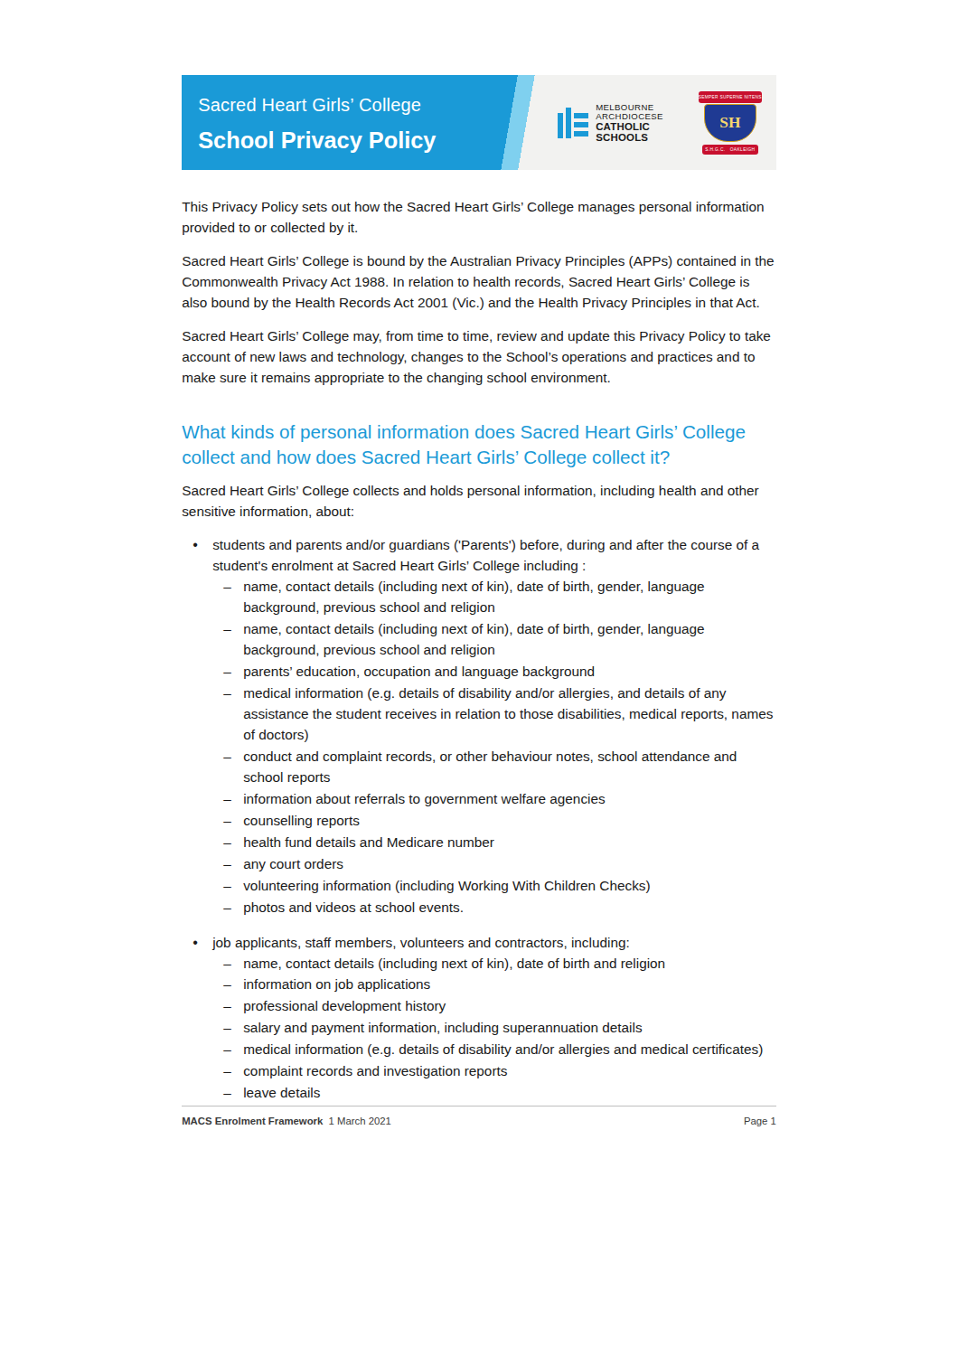Sacred Heart Girls’ College
School Privacy Policy
MELBOURNE
ARCHDIOCESE
CATHOLIC SCHOOLS
SEMPER SUPERNE NITENS
SH
S.H.G.C. OAKLEIGH
This Privacy Policy sets out how the Sacred Heart Girls’ College manages personal information provided to or collected by it.
Sacred Heart Girls’ College is bound by the Australian Privacy Principles (APPs) contained in the Commonwealth Privacy Act 1988. In relation to health records, Sacred Heart Girls’ College is also bound by the Health Records Act 2001 (Vic.) and the Health Privacy Principles in that Act.
Sacred Heart Girls’ College may, from time to time, review and update this Privacy Policy to take account of new laws and technology, changes to the School’s operations and practices and to make sure it remains appropriate to the changing school environment.
What kinds of personal information does Sacred Heart Girls’ College collect and how does Sacred Heart Girls’ College collect it?
Sacred Heart Girls’ College collects and holds personal information, including health and other sensitive information, about:
students and parents and/or guardians ('Parents') before, during and after the course of a student's enrolment at Sacred Heart Girls’ College including :
name, contact details (including next of kin), date of birth, gender, language background, previous school and religion
name, contact details (including next of kin), date of birth, gender, language background, previous school and religion
parents’ education, occupation and language background
medical information (e.g. details of disability and/or allergies, and details of any assistance the student receives in relation to those disabilities, medical reports, names of doctors)
conduct and complaint records, or other behaviour notes, school attendance and school reports
information about referrals to government welfare agencies
counselling reports
health fund details and Medicare number
any court orders
volunteering information (including Working With Children Checks)
photos and videos at school events.
job applicants, staff members, volunteers and contractors, including:
name, contact details (including next of kin), date of birth and religion
information on job applications
professional development history
salary and payment information, including superannuation details
medical information (e.g. details of disability and/or allergies and medical certificates)
complaint records and investigation reports
leave details
MACS Enrolment Framework 1 March 2021
Page 1